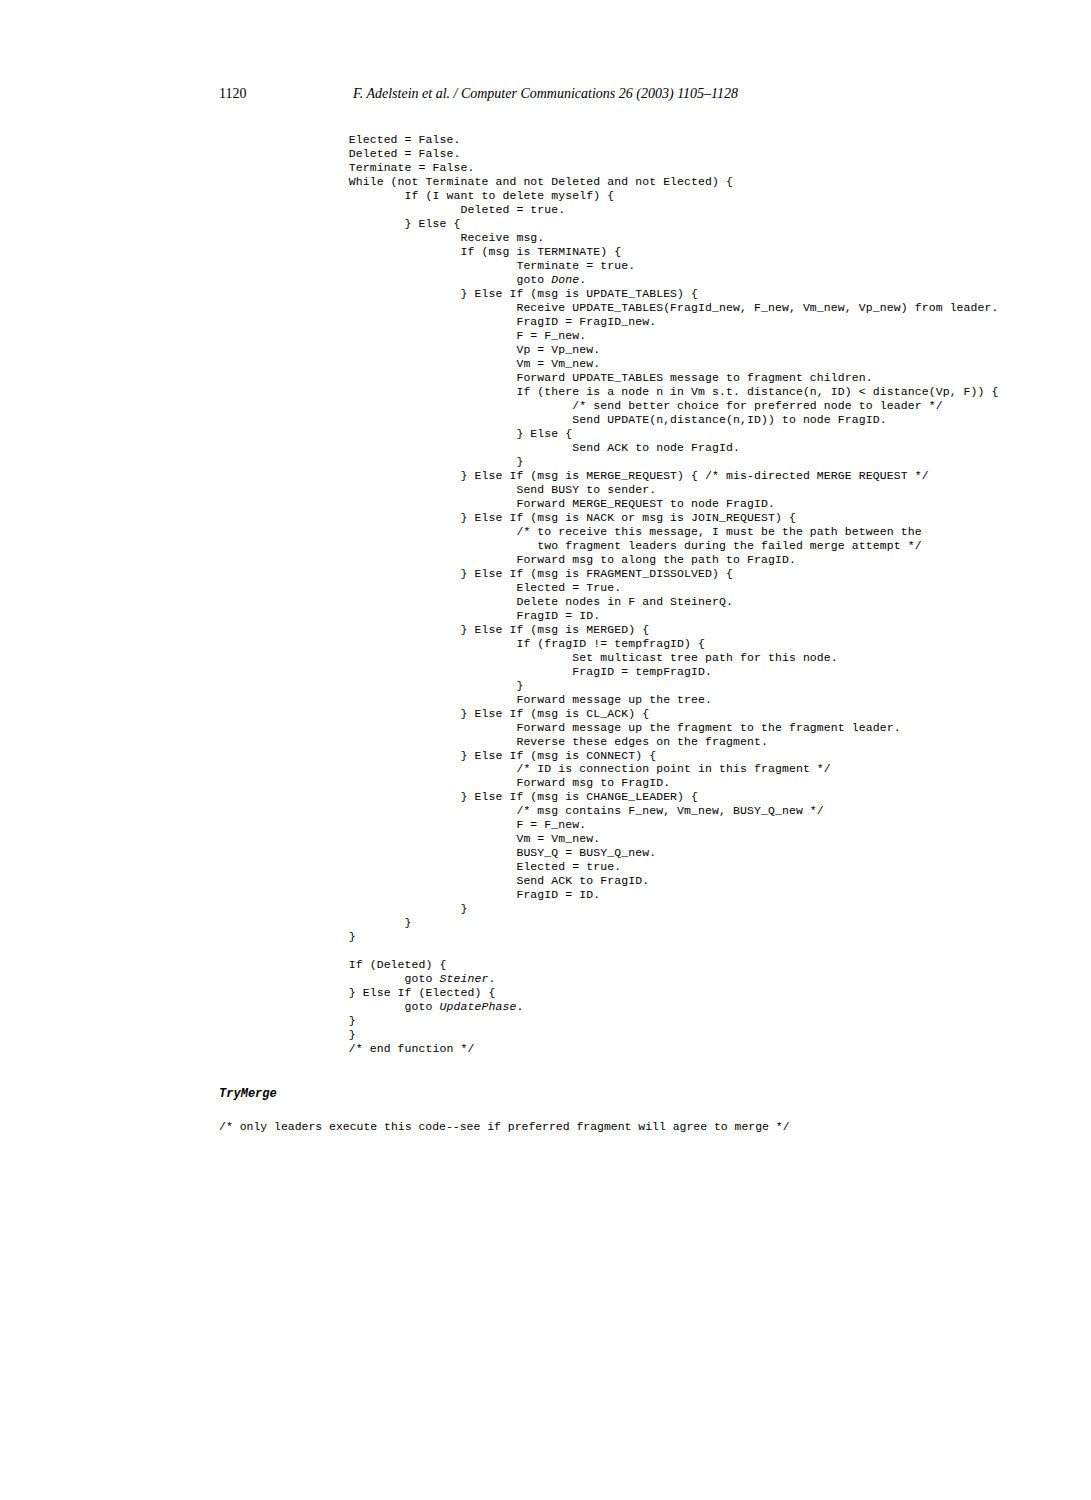1120
F. Adelstein et al. / Computer Communications 26 (2003) 1105–1128
Elected = False.
Deleted = False.
Terminate = False.
While (not Terminate and not Deleted and not Elected) {
        If (I want to delete myself) {
                Deleted = true.
        } Else {
                Receive msg.
                If (msg is TERMINATE) {
                        Terminate = true.
                        goto Done.
                } Else If (msg is UPDATE_TABLES) {
                        Receive UPDATE_TABLES(FragId_new, F_new, Vm_new, Vp_new) from leader.
                        FragID = FragID_new.
                        F = F_new.
                        Vp = Vp_new.
                        Vm = Vm_new.
                        Forward UPDATE_TABLES message to fragment children.
                        If (there is a node n in Vm s.t. distance(n, ID) < distance(Vp, F)) {
                                /* send better choice for preferred node to leader */
                                Send UPDATE(n,distance(n,ID)) to node FragID.
                        } Else {
                                Send ACK to node FragId.
                        }
                } Else If (msg is MERGE_REQUEST) { /* mis-directed MERGE REQUEST */
                        Send BUSY to sender.
                        Forward MERGE_REQUEST to node FragID.
                } Else If (msg is NACK or msg is JOIN_REQUEST) {
                        /* to receive this message, I must be the path between the
                           two fragment leaders during the failed merge attempt */
                        Forward msg to along the path to FragID.
                } Else If (msg is FRAGMENT_DISSOLVED) {
                        Elected = True.
                        Delete nodes in F and SteinerQ.
                        FragID = ID.
                } Else If (msg is MERGED) {
                        If (fragID != tempfragID) {
                                Set multicast tree path for this node.
                                FragID = tempFragID.
                        }
                        Forward message up the tree.
                } Else If (msg is CL_ACK) {
                        Forward message up the fragment to the fragment leader.
                        Reverse these edges on the fragment.
                } Else If (msg is CONNECT) {
                        /* ID is connection point in this fragment */
                        Forward msg to FragID.
                } Else If (msg is CHANGE_LEADER) {
                        /* msg contains F_new, Vm_new, BUSY_Q_new */
                        F = F_new.
                        Vm = Vm_new.
                        BUSY_Q = BUSY_Q_new.
                        Elected = true.
                        Send ACK to FragID.
                        FragID = ID.
                }
        }
}

If (Deleted) {
        goto Steiner.
} Else If (Elected) {
        goto UpdatePhase.
}
}
/* end function */
TryMerge
/* only leaders execute this code--see if preferred fragment will agree to merge */